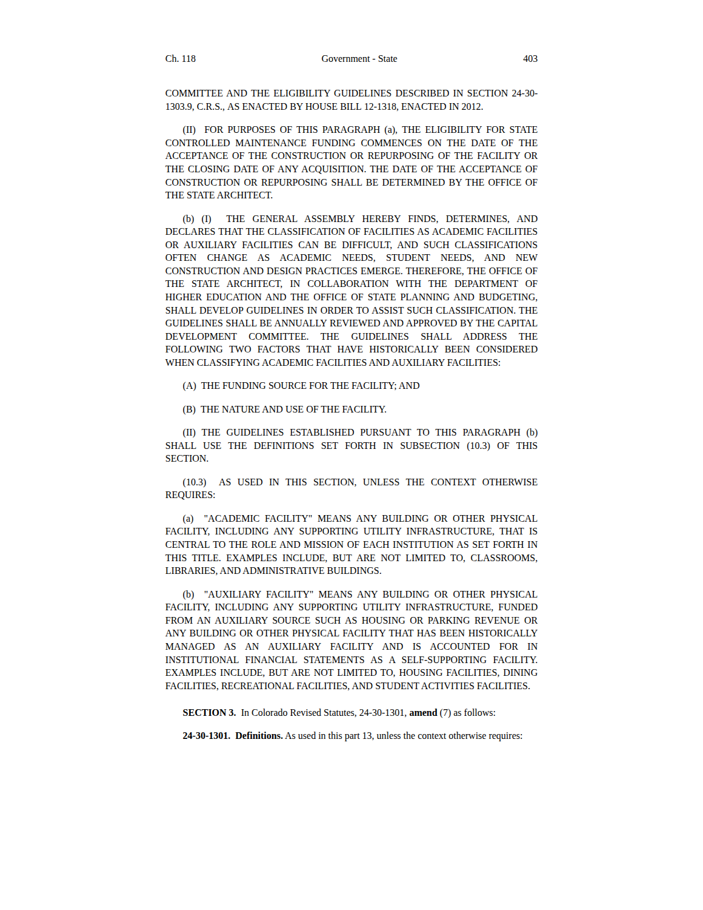Ch. 118 Government - State 403
COMMITTEE AND THE ELIGIBILITY GUIDELINES DESCRIBED IN SECTION 24-30-1303.9, C.R.S., AS ENACTED BY HOUSE BILL 12-1318, ENACTED IN 2012.
(II) FOR PURPOSES OF THIS PARAGRAPH (a), THE ELIGIBILITY FOR STATE CONTROLLED MAINTENANCE FUNDING COMMENCES ON THE DATE OF THE ACCEPTANCE OF THE CONSTRUCTION OR REPURPOSING OF THE FACILITY OR THE CLOSING DATE OF ANY ACQUISITION. THE DATE OF THE ACCEPTANCE OF CONSTRUCTION OR REPURPOSING SHALL BE DETERMINED BY THE OFFICE OF THE STATE ARCHITECT.
(b) (I) THE GENERAL ASSEMBLY HEREBY FINDS, DETERMINES, AND DECLARES THAT THE CLASSIFICATION OF FACILITIES AS ACADEMIC FACILITIES OR AUXILIARY FACILITIES CAN BE DIFFICULT, AND SUCH CLASSIFICATIONS OFTEN CHANGE AS ACADEMIC NEEDS, STUDENT NEEDS, AND NEW CONSTRUCTION AND DESIGN PRACTICES EMERGE. THEREFORE, THE OFFICE OF THE STATE ARCHITECT, IN COLLABORATION WITH THE DEPARTMENT OF HIGHER EDUCATION AND THE OFFICE OF STATE PLANNING AND BUDGETING, SHALL DEVELOP GUIDELINES IN ORDER TO ASSIST SUCH CLASSIFICATION. THE GUIDELINES SHALL BE ANNUALLY REVIEWED AND APPROVED BY THE CAPITAL DEVELOPMENT COMMITTEE. THE GUIDELINES SHALL ADDRESS THE FOLLOWING TWO FACTORS THAT HAVE HISTORICALLY BEEN CONSIDERED WHEN CLASSIFYING ACADEMIC FACILITIES AND AUXILIARY FACILITIES:
(A) THE FUNDING SOURCE FOR THE FACILITY; AND
(B) THE NATURE AND USE OF THE FACILITY.
(II) THE GUIDELINES ESTABLISHED PURSUANT TO THIS PARAGRAPH (b) SHALL USE THE DEFINITIONS SET FORTH IN SUBSECTION (10.3) OF THIS SECTION.
(10.3) AS USED IN THIS SECTION, UNLESS THE CONTEXT OTHERWISE REQUIRES:
(a) "ACADEMIC FACILITY" MEANS ANY BUILDING OR OTHER PHYSICAL FACILITY, INCLUDING ANY SUPPORTING UTILITY INFRASTRUCTURE, THAT IS CENTRAL TO THE ROLE AND MISSION OF EACH INSTITUTION AS SET FORTH IN THIS TITLE. EXAMPLES INCLUDE, BUT ARE NOT LIMITED TO, CLASSROOMS, LIBRARIES, AND ADMINISTRATIVE BUILDINGS.
(b) "AUXILIARY FACILITY" MEANS ANY BUILDING OR OTHER PHYSICAL FACILITY, INCLUDING ANY SUPPORTING UTILITY INFRASTRUCTURE, FUNDED FROM AN AUXILIARY SOURCE SUCH AS HOUSING OR PARKING REVENUE OR ANY BUILDING OR OTHER PHYSICAL FACILITY THAT HAS BEEN HISTORICALLY MANAGED AS AN AUXILIARY FACILITY AND IS ACCOUNTED FOR IN INSTITUTIONAL FINANCIAL STATEMENTS AS A SELF-SUPPORTING FACILITY. EXAMPLES INCLUDE, BUT ARE NOT LIMITED TO, HOUSING FACILITIES, DINING FACILITIES, RECREATIONAL FACILITIES, AND STUDENT ACTIVITIES FACILITIES.
SECTION 3. In Colorado Revised Statutes, 24-30-1301, amend (7) as follows:
24-30-1301. Definitions. As used in this part 13, unless the context otherwise requires: